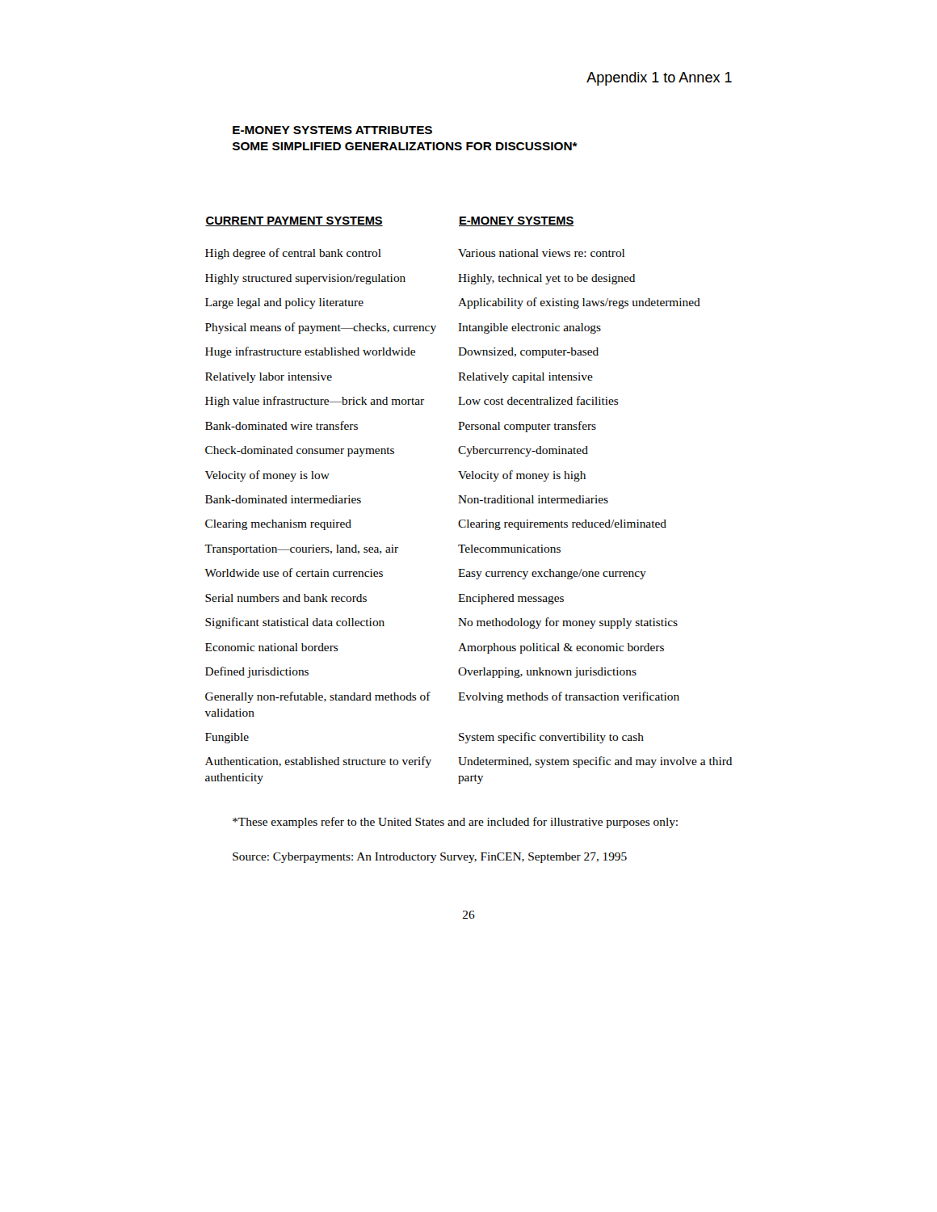Appendix 1 to Annex 1
E-MONEY SYSTEMS ATTRIBUTES
SOME SIMPLIFIED GENERALIZATIONS FOR DISCUSSION*
| CURRENT PAYMENT SYSTEMS | E-MONEY SYSTEMS |
| --- | --- |
| High degree of central bank control | Various national views re: control |
| Highly structured supervision/regulation | Highly, technical yet to be designed |
| Large legal and policy literature | Applicability of existing laws/regs undetermined |
| Physical means of payment—checks, currency | Intangible electronic analogs |
| Huge infrastructure established worldwide | Downsized, computer-based |
| Relatively labor intensive | Relatively capital intensive |
| High value infrastructure—brick and mortar | Low cost decentralized facilities |
| Bank-dominated wire transfers | Personal computer transfers |
| Check-dominated consumer payments | Cybercurrency-dominated |
| Velocity of money is low | Velocity of money is high |
| Bank-dominated intermediaries | Non-traditional intermediaries |
| Clearing mechanism required | Clearing requirements reduced/eliminated |
| Transportation—couriers, land, sea, air | Telecommunications |
| Worldwide use of certain currencies | Easy currency exchange/one currency |
| Serial numbers and bank records | Enciphered messages |
| Significant statistical data collection | No methodology for money supply statistics |
| Economic national borders | Amorphous political & economic borders |
| Defined jurisdictions | Overlapping, unknown jurisdictions |
| Generally non-refutable, standard methods of validation | Evolving methods of transaction verification |
| Fungible | System specific convertibility to cash |
| Authentication, established structure to verify authenticity | Undetermined, system specific and may involve a third party |
*These examples refer to the United States and are included for illustrative purposes only:
Source: Cyberpayments: An Introductory Survey, FinCEN, September 27, 1995
26